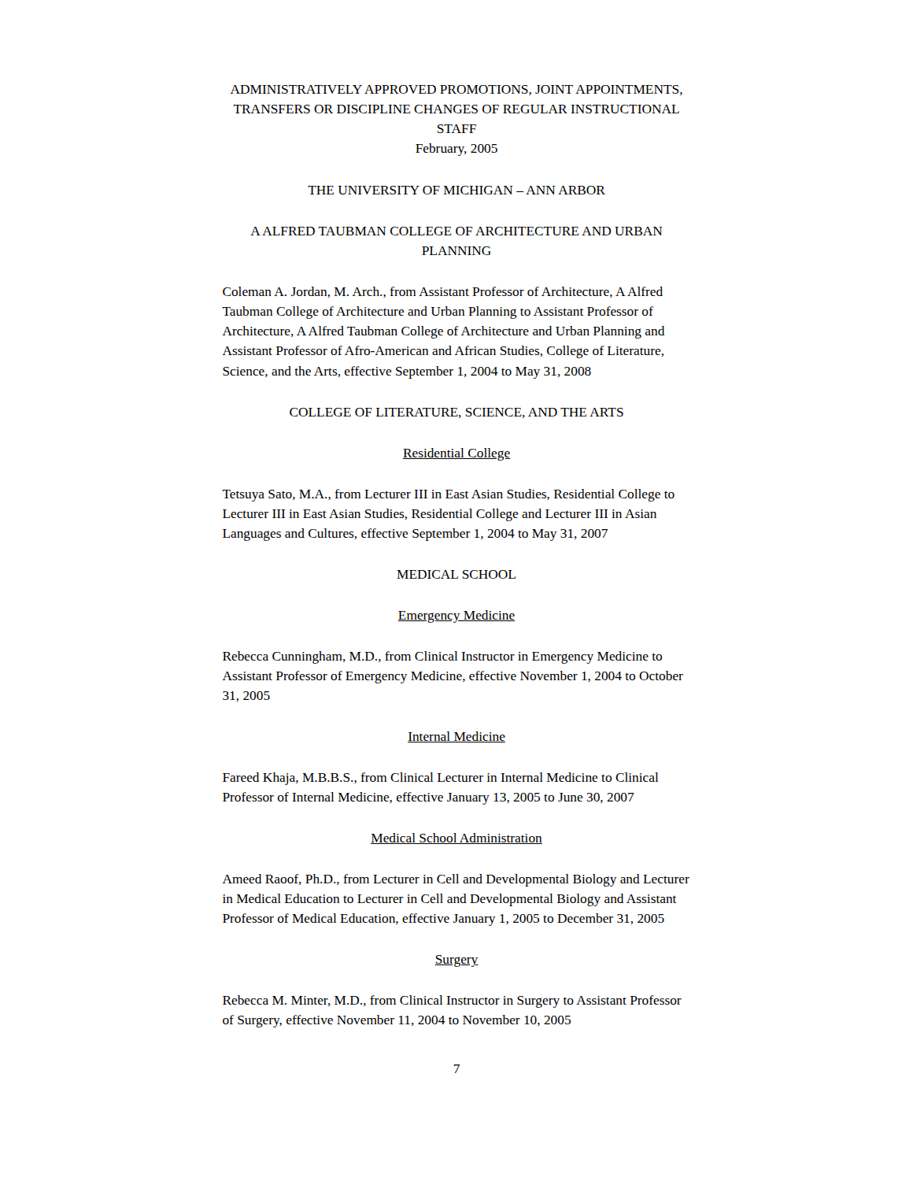ADMINISTRATIVELY APPROVED PROMOTIONS, JOINT APPOINTMENTS,
TRANSFERS OR DISCIPLINE CHANGES OF REGULAR INSTRUCTIONAL STAFF
February, 2005
THE UNIVERSITY OF MICHIGAN – ANN ARBOR
A ALFRED TAUBMAN COLLEGE OF ARCHITECTURE AND URBAN PLANNING
Coleman A. Jordan, M. Arch., from Assistant Professor of Architecture, A Alfred Taubman College of Architecture and Urban Planning to Assistant Professor of Architecture, A Alfred Taubman College of Architecture and Urban Planning and Assistant Professor of Afro-American and African Studies, College of Literature, Science, and the Arts, effective September 1, 2004 to May 31, 2008
COLLEGE OF LITERATURE, SCIENCE, AND THE ARTS
Residential College
Tetsuya Sato, M.A., from Lecturer III in East Asian Studies, Residential College to Lecturer III in East Asian Studies, Residential College and Lecturer III in Asian Languages and Cultures, effective September 1, 2004 to May 31, 2007
MEDICAL SCHOOL
Emergency Medicine
Rebecca Cunningham, M.D., from Clinical Instructor in Emergency Medicine to Assistant Professor of Emergency Medicine, effective November 1, 2004 to October 31, 2005
Internal Medicine
Fareed Khaja, M.B.B.S., from Clinical Lecturer in Internal Medicine to Clinical Professor of Internal Medicine, effective January 13, 2005 to June 30, 2007
Medical School Administration
Ameed Raoof, Ph.D., from Lecturer in Cell and Developmental Biology and Lecturer in Medical Education to Lecturer in Cell and Developmental Biology and Assistant Professor of Medical Education, effective January 1, 2005 to December 31, 2005
Surgery
Rebecca M. Minter, M.D., from Clinical Instructor in Surgery to Assistant Professor of Surgery, effective November 11, 2004 to November 10, 2005
7